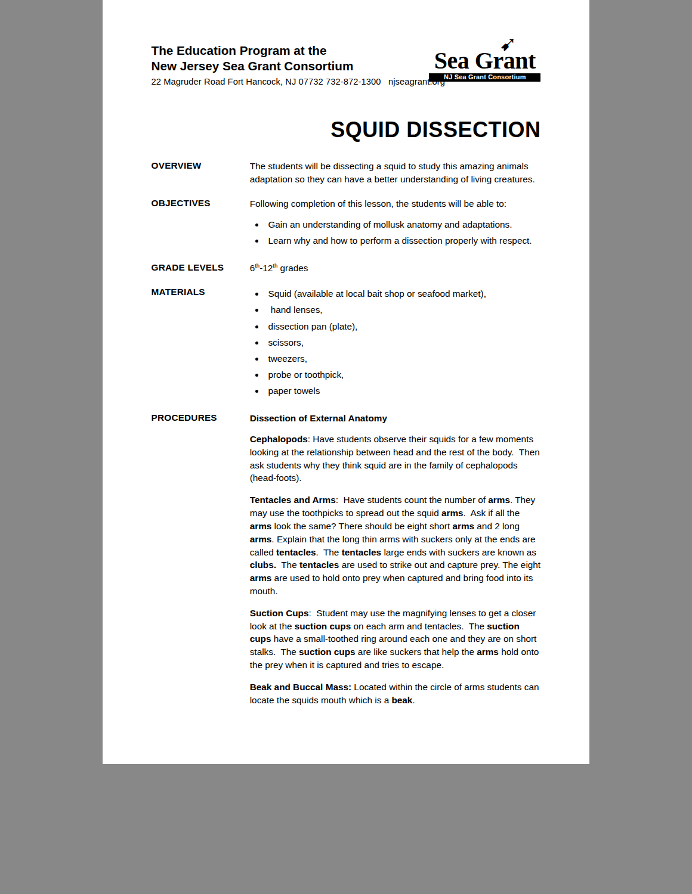The Education Program at the
New Jersey Sea Grant Consortium
22 Magruder Road Fort Hancock, NJ 07732 732-872-1300 njseagrant.org
➹ Sea Grant
NJ Sea Grant Consortium
SQUID DISSECTION
OVERVIEW
The students will be dissecting a squid to study this amazing animals adaptation so they can have a better understanding of living creatures.
OBJECTIVES
Following completion of this lesson, the students will be able to:
Gain an understanding of mollusk anatomy and adaptations.
Learn why and how to perform a dissection properly with respect.
GRADE LEVELS
6th-12th grades
MATERIALS
Squid (available at local bait shop or seafood market),
hand lenses,
dissection pan (plate),
scissors,
tweezers,
probe or toothpick,
paper towels
PROCEDURES
Dissection of External Anatomy
Cephalopods: Have students observe their squids for a few moments looking at the relationship between head and the rest of the body. Then ask students why they think squid are in the family of cephalopods (head-foots).
Tentacles and Arms: Have students count the number of arms. They may use the toothpicks to spread out the squid arms. Ask if all the arms look the same? There should be eight short arms and 2 long arms. Explain that the long thin arms with suckers only at the ends are called tentacles. The tentacles large ends with suckers are known as clubs. The tentacles are used to strike out and capture prey. The eight arms are used to hold onto prey when captured and bring food into its mouth.
Suction Cups: Student may use the magnifying lenses to get a closer look at the suction cups on each arm and tentacles. The suction cups have a small-toothed ring around each one and they are on short stalks. The suction cups are like suckers that help the arms hold onto the prey when it is captured and tries to escape.
Beak and Buccal Mass: Located within the circle of arms students can locate the squids mouth which is a beak.